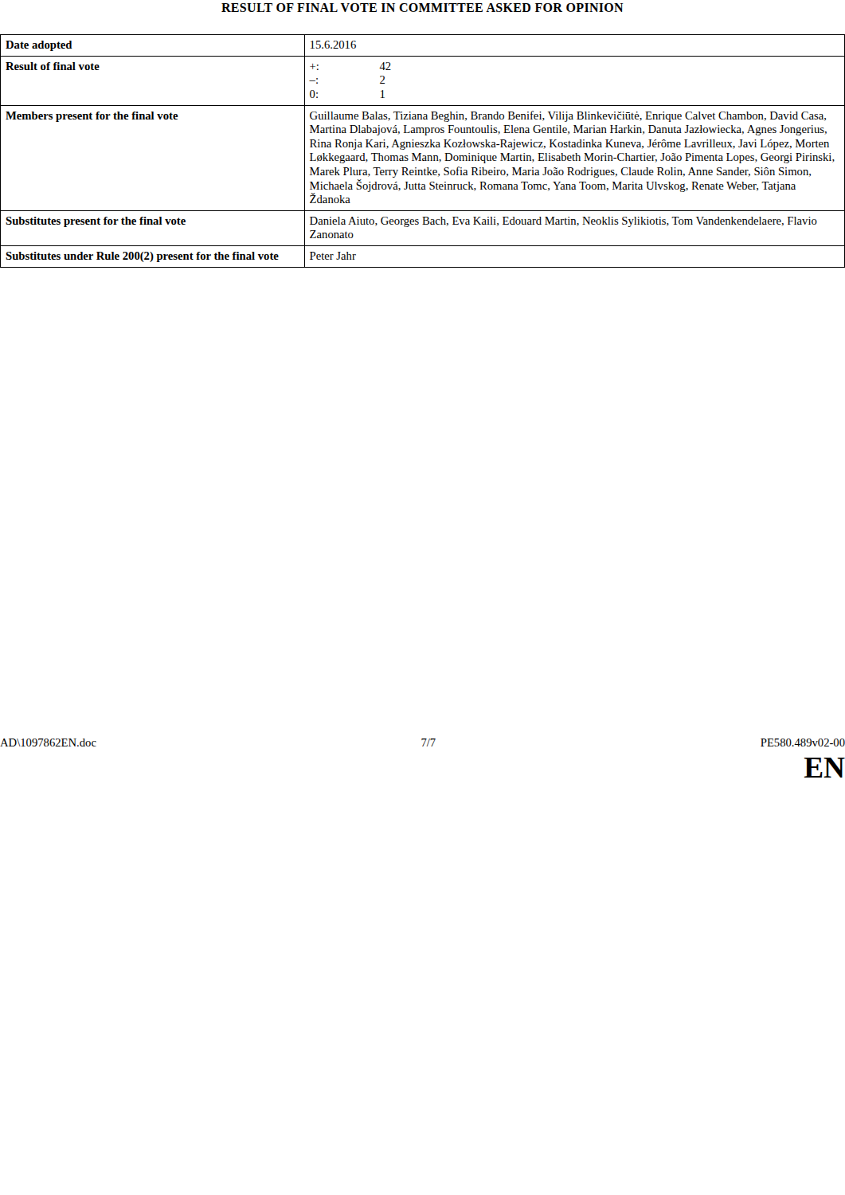RESULT OF FINAL VOTE IN COMMITTEE ASKED FOR OPINION
| Date adopted | 15.6.2016 |
| Result of final vote | +: 42 –: 2 0: 1 |
| Members present for the final vote | Guillaume Balas, Tiziana Beghin, Brando Benifei, Vilija Blinkevičiūtė, Enrique Calvet Chambon, David Casa, Martina Dlabajová, Lampros Fountoulis, Elena Gentile, Marian Harkin, Danuta Jazłowiecka, Agnes Jongerius, Rina Ronja Kari, Agnieszka Kozłowska-Rajewicz, Kostadinka Kuneva, Jérôme Lavrilleux, Javi López, Morten Løkkegaard, Thomas Mann, Dominique Martin, Elisabeth Morin-Chartier, João Pimenta Lopes, Georgi Pirinski, Marek Plura, Terry Reintke, Sofia Ribeiro, Maria João Rodrigues, Claude Rolin, Anne Sander, Siôn Simon, Michaela Šojdrová, Jutta Steinruck, Romana Tomc, Yana Toom, Marita Ulvskog, Renate Weber, Tatjana Ždanoka |
| Substitutes present for the final vote | Daniela Aiuto, Georges Bach, Eva Kaili, Edouard Martin, Neoklis Sylikiotis, Tom Vandenkendelaere, Flavio Zanonato |
| Substitutes under Rule 200(2) present for the final vote | Peter Jahr |
AD\1097862EN.doc 7/7 PE580.489v02-00
EN